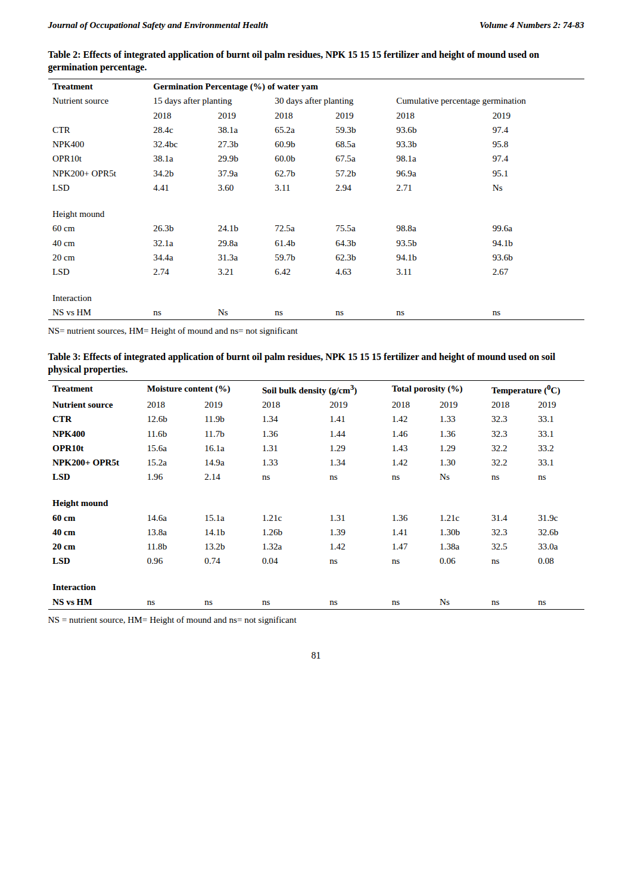Journal of Occupational Safety and Environmental Health Volume 4 Numbers 2: 74-83
Table 2: Effects of integrated application of burnt oil palm residues, NPK 15 15 15 fertilizer and height of mound used on germination percentage.
| Treatment | Germination Percentage (%) of water yam |
| --- | --- |
| Nutrient source | 15 days after planting | 30 days after planting | Cumulative percentage germination |
| | 2018 | 2019 | 2018 | 2019 | 2018 | 2019 |
| CTR | 28.4c | 38.1a | 65.2a | 59.3b | 93.6b | 97.4 |
| NPK400 | 32.4bc | 27.3b | 60.9b | 68.5a | 93.3b | 95.8 |
| OPR10t | 38.1a | 29.9b | 60.0b | 67.5a | 98.1a | 97.4 |
| NPK200+ OPR5t | 34.2b | 37.9a | 62.7b | 57.2b | 96.9a | 95.1 |
| LSD | 4.41 | 3.60 | 3.11 | 2.94 | 2.71 | Ns |
| Height mound | | | | | | |
| 60 cm | 26.3b | 24.1b | 72.5a | 75.5a | 98.8a | 99.6a |
| 40 cm | 32.1a | 29.8a | 61.4b | 64.3b | 93.5b | 94.1b |
| 20 cm | 34.4a | 31.3a | 59.7b | 62.3b | 94.1b | 93.6b |
| LSD | 2.74 | 3.21 | 6.42 | 4.63 | 3.11 | 2.67 |
| Interaction | | | | | | |
| NS vs HM | ns | Ns | ns | ns | ns | ns |
NS= nutrient sources, HM= Height of mound and ns= not significant
Table 3: Effects of integrated application of burnt oil palm residues, NPK 15 15 15 fertilizer and height of mound used on soil physical properties.
| Treatment | Moisture content (%) | Soil bulk density (g/cm 3 ) | Total porosity (%) | Temperature ( 0 C) |
| --- | --- | --- | --- | --- |
| Nutrient source | 2018 | 2019 | 2018 | 2019 | 2018 | 2019 | 2018 | 2019 |
| CTR | 12.6b | 11.9b | 1.34 | 1.41 | 1.42 | 1.33 | 32.3 | 33.1 |
| NPK400 | 11.6b | 11.7b | 1.36 | 1.44 | 1.46 | 1.36 | 32.3 | 33.1 |
| OPR10t | 15.6a | 16.1a | 1.31 | 1.29 | 1.43 | 1.29 | 32.2 | 33.2 |
| NPK200+ OPR5t | 15.2a | 14.9a | 1.33 | 1.34 | 1.42 | 1.30 | 32.2 | 33.1 |
| LSD | 1.96 | 2.14 | ns | ns | ns | Ns | ns | ns |
| Height mound | | | | | | | | |
| 60 cm | 14.6a | 15.1a | 1.21c | 1.31 | 1.36 | 1.21c | 31.4 | 31.9c |
| 40 cm | 13.8a | 14.1b | 1.26b | 1.39 | 1.41 | 1.30b | 32.3 | 32.6b |
| 20 cm | 11.8b | 13.2b | 1.32a | 1.42 | 1.47 | 1.38a | 32.5 | 33.0a |
| LSD | 0.96 | 0.74 | 0.04 | ns | ns | 0.06 | ns | 0.08 |
| Interaction | | | | | | | | |
| NS vs HM | ns | ns | ns | ns | ns | Ns | ns | ns |
NS = nutrient source, HM= Height of mound and ns= not significant
81